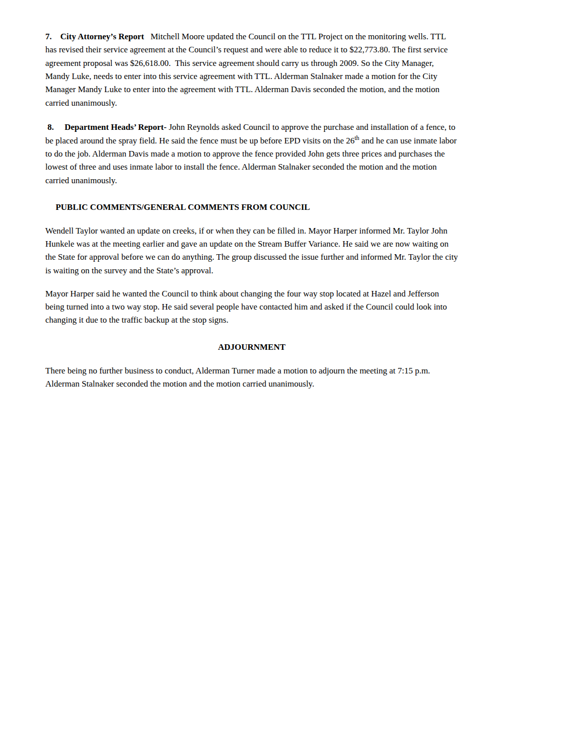7. City Attorney’s Report Mitchell Moore updated the Council on the TTL Project on the monitoring wells. TTL has revised their service agreement at the Council’s request and were able to reduce it to $22,773.80. The first service agreement proposal was $26,618.00. This service agreement should carry us through 2009. So the City Manager, Mandy Luke, needs to enter into this service agreement with TTL. Alderman Stalnaker made a motion for the City Manager Mandy Luke to enter into the agreement with TTL. Alderman Davis seconded the motion, and the motion carried unanimously.
8. Department Heads’ Report- John Reynolds asked Council to approve the purchase and installation of a fence, to be placed around the spray field. He said the fence must be up before EPD visits on the 26th and he can use inmate labor to do the job. Alderman Davis made a motion to approve the fence provided John gets three prices and purchases the lowest of three and uses inmate labor to install the fence. Alderman Stalnaker seconded the motion and the motion carried unanimously.
PUBLIC COMMENTS/GENERAL COMMENTS FROM COUNCIL
Wendell Taylor wanted an update on creeks, if or when they can be filled in. Mayor Harper informed Mr. Taylor John Hunkele was at the meeting earlier and gave an update on the Stream Buffer Variance. He said we are now waiting on the State for approval before we can do anything. The group discussed the issue further and informed Mr. Taylor the city is waiting on the survey and the State’s approval.
Mayor Harper said he wanted the Council to think about changing the four way stop located at Hazel and Jefferson being turned into a two way stop. He said several people have contacted him and asked if the Council could look into changing it due to the traffic backup at the stop signs.
ADJOURNMENT
There being no further business to conduct, Alderman Turner made a motion to adjourn the meeting at 7:15 p.m. Alderman Stalnaker seconded the motion and the motion carried unanimously.